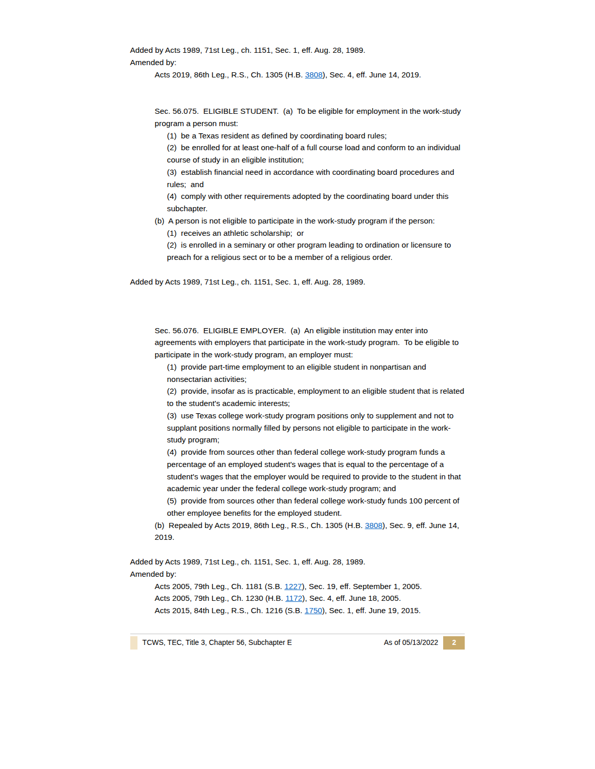Added by Acts 1989, 71st Leg., ch. 1151, Sec. 1, eff. Aug. 28, 1989.
Amended by:
Acts 2019, 86th Leg., R.S., Ch. 1305 (H.B. 3808), Sec. 4, eff. June 14, 2019.
Sec. 56.075. ELIGIBLE STUDENT. (a) To be eligible for employment in the work-study program a person must:
(1) be a Texas resident as defined by coordinating board rules;
(2) be enrolled for at least one-half of a full course load and conform to an individual course of study in an eligible institution;
(3) establish financial need in accordance with coordinating board procedures and rules; and
(4) comply with other requirements adopted by the coordinating board under this subchapter.
(b) A person is not eligible to participate in the work-study program if the person:
(1) receives an athletic scholarship; or
(2) is enrolled in a seminary or other program leading to ordination or licensure to preach for a religious sect or to be a member of a religious order.
Added by Acts 1989, 71st Leg., ch. 1151, Sec. 1, eff. Aug. 28, 1989.
Sec. 56.076. ELIGIBLE EMPLOYER. (a) An eligible institution may enter into agreements with employers that participate in the work-study program. To be eligible to participate in the work-study program, an employer must:
(1) provide part-time employment to an eligible student in nonpartisan and nonsectarian activities;
(2) provide, insofar as is practicable, employment to an eligible student that is related to the student's academic interests;
(3) use Texas college work-study program positions only to supplement and not to supplant positions normally filled by persons not eligible to participate in the work-study program;
(4) provide from sources other than federal college work-study program funds a percentage of an employed student's wages that is equal to the percentage of a student's wages that the employer would be required to provide to the student in that academic year under the federal college work-study program; and
(5) provide from sources other than federal college work-study funds 100 percent of other employee benefits for the employed student.
(b) Repealed by Acts 2019, 86th Leg., R.S., Ch. 1305 (H.B. 3808), Sec. 9, eff. June 14, 2019.
Added by Acts 1989, 71st Leg., ch. 1151, Sec. 1, eff. Aug. 28, 1989.
Amended by:
Acts 2005, 79th Leg., Ch. 1181 (S.B. 1227), Sec. 19, eff. September 1, 2005.
Acts 2005, 79th Leg., Ch. 1230 (H.B. 1172), Sec. 4, eff. June 18, 2005.
Acts 2015, 84th Leg., R.S., Ch. 1216 (S.B. 1750), Sec. 1, eff. June 19, 2015.
TCWS, TEC, Title 3, Chapter 56, Subchapter E
As of 05/13/2022
2